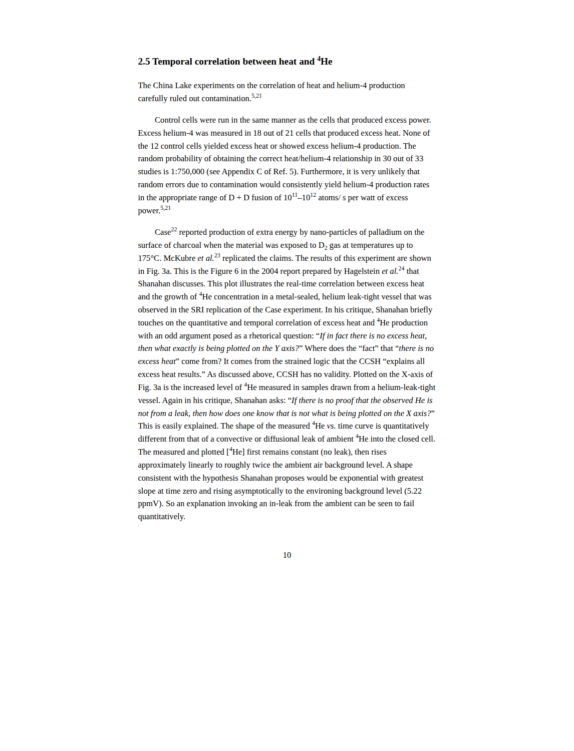2.5 Temporal correlation between heat and 4He
The China Lake experiments on the correlation of heat and helium-4 production carefully ruled out contamination.5,21
Control cells were run in the same manner as the cells that produced excess power. Excess helium-4 was measured in 18 out of 21 cells that produced excess heat. None of the 12 control cells yielded excess heat or showed excess helium-4 production. The random probability of obtaining the correct heat/helium-4 relationship in 30 out of 33 studies is 1:750,000 (see Appendix C of Ref. 5). Furthermore, it is very unlikely that random errors due to contamination would consistently yield helium-4 production rates in the appropriate range of D + D fusion of 1011–1012 atoms/ s per watt of excess power.5,21
Case22 reported production of extra energy by nano-particles of palladium on the surface of charcoal when the material was exposed to D2 gas at temperatures up to 175°C. McKubre et al.23 replicated the claims. The results of this experiment are shown in Fig. 3a. This is the Figure 6 in the 2004 report prepared by Hagelstein et al.24 that Shanahan discusses. This plot illustrates the real-time correlation between excess heat and the growth of 4He concentration in a metal-sealed, helium leak-tight vessel that was observed in the SRI replication of the Case experiment. In his critique, Shanahan briefly touches on the quantitative and temporal correlation of excess heat and 4He production with an odd argument posed as a rhetorical question: “If in fact there is no excess heat, then what exactly is being plotted on the Y axis?” Where does the “fact” that “there is no excess heat” come from? It comes from the strained logic that the CCSH “explains all excess heat results.” As discussed above, CCSH has no validity. Plotted on the X-axis of Fig. 3a is the increased level of 4He measured in samples drawn from a helium-leak-tight vessel. Again in his critique, Shanahan asks: “If there is no proof that the observed He is not from a leak, then how does one know that is not what is being plotted on the X axis?” This is easily explained. The shape of the measured 4He vs. time curve is quantitatively different from that of a convective or diffusional leak of ambient 4He into the closed cell. The measured and plotted [4He] first remains constant (no leak), then rises approximately linearly to roughly twice the ambient air background level. A shape consistent with the hypothesis Shanahan proposes would be exponential with greatest slope at time zero and rising asymptotically to the environing background level (5.22 ppmV). So an explanation invoking an in-leak from the ambient can be seen to fail quantitatively.
10